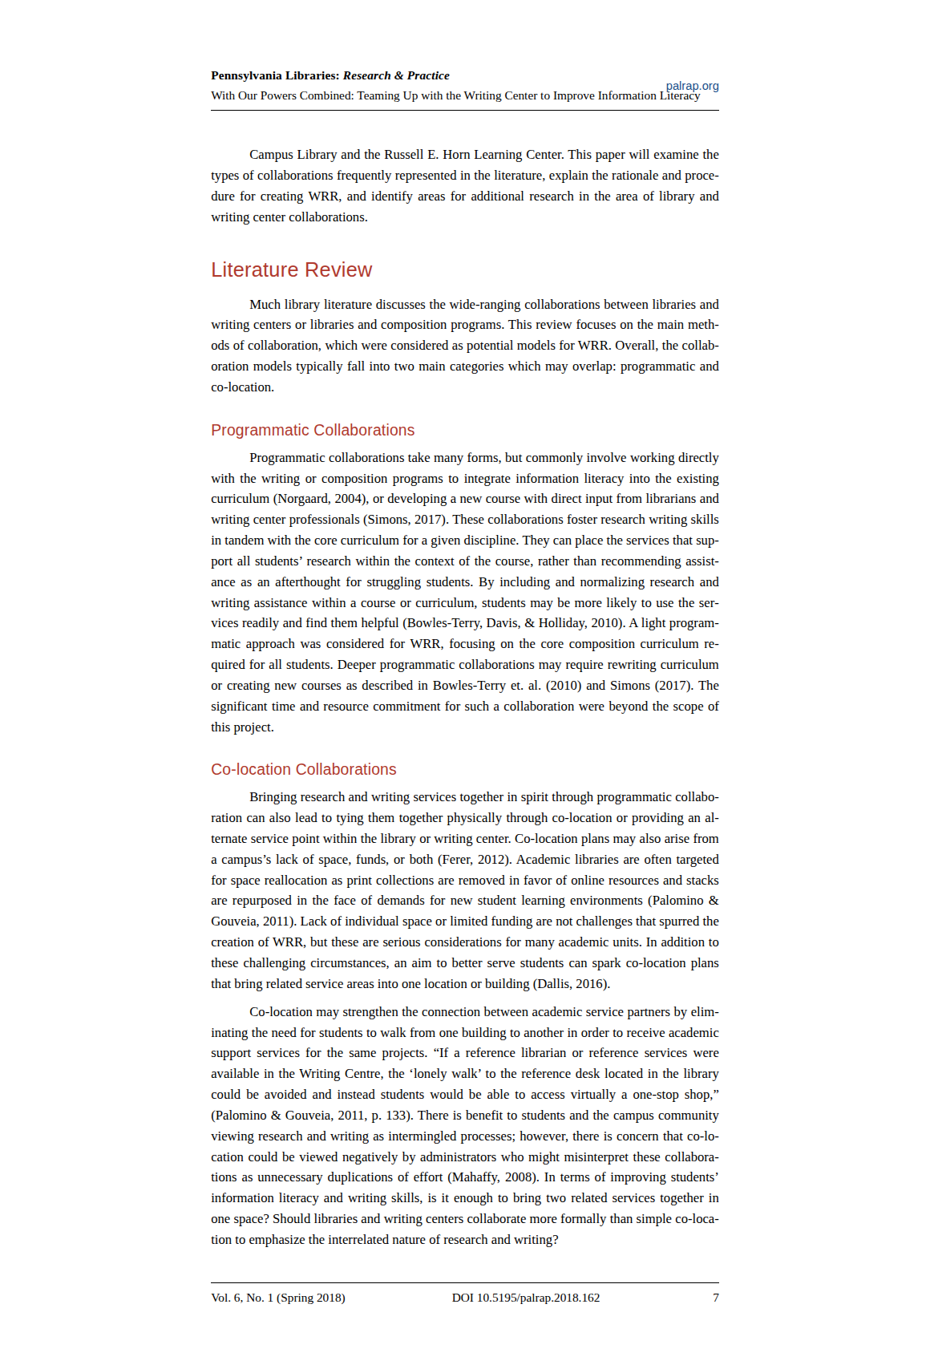Pennsylvania Libraries: Research & Practice
With Our Powers Combined: Teaming Up with the Writing Center to Improve Information Literacy
palrap.org
Campus Library and the Russell E. Horn Learning Center. This paper will examine the types of collaborations frequently represented in the literature, explain the rationale and procedure for creating WRR, and identify areas for additional research in the area of library and writing center collaborations.
Literature Review
Much library literature discusses the wide-ranging collaborations between libraries and writing centers or libraries and composition programs. This review focuses on the main methods of collaboration, which were considered as potential models for WRR. Overall, the collaboration models typically fall into two main categories which may overlap: programmatic and co-location.
Programmatic Collaborations
Programmatic collaborations take many forms, but commonly involve working directly with the writing or composition programs to integrate information literacy into the existing curriculum (Norgaard, 2004), or developing a new course with direct input from librarians and writing center professionals (Simons, 2017). These collaborations foster research writing skills in tandem with the core curriculum for a given discipline. They can place the services that support all students’ research within the context of the course, rather than recommending assistance as an afterthought for struggling students. By including and normalizing research and writing assistance within a course or curriculum, students may be more likely to use the services readily and find them helpful (Bowles-Terry, Davis, & Holliday, 2010). A light programmatic approach was considered for WRR, focusing on the core composition curriculum required for all students. Deeper programmatic collaborations may require rewriting curriculum or creating new courses as described in Bowles-Terry et. al. (2010) and Simons (2017). The significant time and resource commitment for such a collaboration were beyond the scope of this project.
Co-location Collaborations
Bringing research and writing services together in spirit through programmatic collaboration can also lead to tying them together physically through co-location or providing an alternate service point within the library or writing center. Co-location plans may also arise from a campus’s lack of space, funds, or both (Ferer, 2012). Academic libraries are often targeted for space reallocation as print collections are removed in favor of online resources and stacks are repurposed in the face of demands for new student learning environments (Palomino & Gouveia, 2011). Lack of individual space or limited funding are not challenges that spurred the creation of WRR, but these are serious considerations for many academic units. In addition to these challenging circumstances, an aim to better serve students can spark co-location plans that bring related service areas into one location or building (Dallis, 2016).
Co-location may strengthen the connection between academic service partners by eliminating the need for students to walk from one building to another in order to receive academic support services for the same projects. “If a reference librarian or reference services were available in the Writing Centre, the ‘lonely walk’ to the reference desk located in the library could be avoided and instead students would be able to access virtually a one-stop shop,” (Palomino & Gouveia, 2011, p. 133). There is benefit to students and the campus community viewing research and writing as intermingled processes; however, there is concern that co-location could be viewed negatively by administrators who might misinterpret these collaborations as unnecessary duplications of effort (Mahaffy, 2008). In terms of improving students’ information literacy and writing skills, is it enough to bring two related services together in one space? Should libraries and writing centers collaborate more formally than simple co-location to emphasize the interrelated nature of research and writing?
Vol. 6, No. 1 (Spring 2018)
DOI 10.5195/palrap.2018.162
7